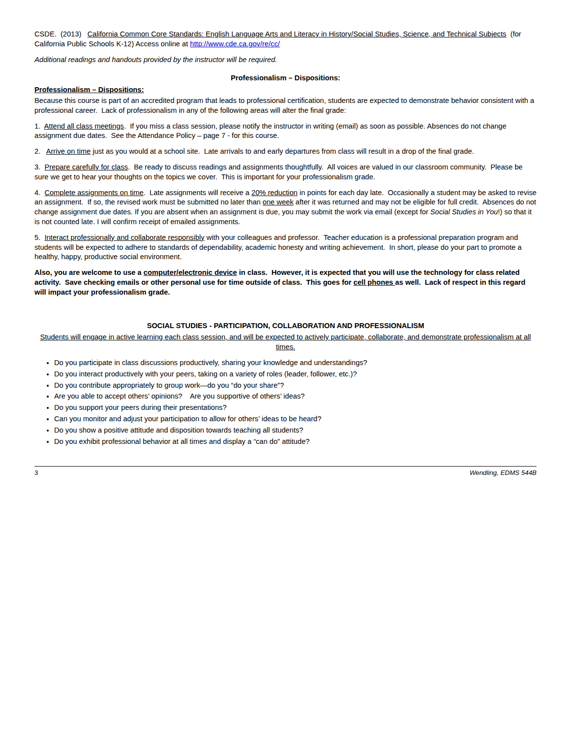CSDE. (2013) California Common Core Standards: English Language Arts and Literacy in History/Social Studies, Science, and Technical Subjects (for California Public Schools K-12) Access online at http://www.cde.ca.gov/re/cc/
Additional readings and handouts provided by the instructor will be required.
Professionalism – Dispositions:
Professionalism – Dispositions:
Because this course is part of an accredited program that leads to professional certification, students are expected to demonstrate behavior consistent with a professional career. Lack of professionalism in any of the following areas will alter the final grade:
1. Attend all class meetings. If you miss a class session, please notify the instructor in writing (email) as soon as possible. Absences do not change assignment due dates. See the Attendance Policy – page 7 - for this course.
2. Arrive on time just as you would at a school site. Late arrivals to and early departures from class will result in a drop of the final grade.
3. Prepare carefully for class. Be ready to discuss readings and assignments thoughtfully. All voices are valued in our classroom community. Please be sure we get to hear your thoughts on the topics we cover. This is important for your professionalism grade.
4. Complete assignments on time. Late assignments will receive a 20% reduction in points for each day late. Occasionally a student may be asked to revise an assignment. If so, the revised work must be submitted no later than one week after it was returned and may not be eligible for full credit. Absences do not change assignment due dates. If you are absent when an assignment is due, you may submit the work via email (except for Social Studies in You!) so that it is not counted late. I will confirm receipt of emailed assignments.
5. Interact professionally and collaborate responsibly with your colleagues and professor. Teacher education is a professional preparation program and students will be expected to adhere to standards of dependability, academic honesty and writing achievement. In short, please do your part to promote a healthy, happy, productive social environment.
Also, you are welcome to use a computer/electronic device in class. However, it is expected that you will use the technology for class related activity. Save checking emails or other personal use for time outside of class. This goes for cell phones as well. Lack of respect in this regard will impact your professionalism grade.
SOCIAL STUDIES - PARTICIPATION, COLLABORATION AND PROFESSIONALISM
Students will engage in active learning each class session, and will be expected to actively participate, collaborate, and demonstrate professionalism at all times.
Do you participate in class discussions productively, sharing your knowledge and understandings?
Do you interact productively with your peers, taking on a variety of roles (leader, follower, etc.)?
Do you contribute appropriately to group work—do you “do your share”?
Are you able to accept others’ opinions? Are you supportive of others’ ideas?
Do you support your peers during their presentations?
Can you monitor and adjust your participation to allow for others’ ideas to be heard?
Do you show a positive attitude and disposition towards teaching all students?
Do you exhibit professional behavior at all times and display a “can do” attitude?
3 Wendling, EDMS 544B